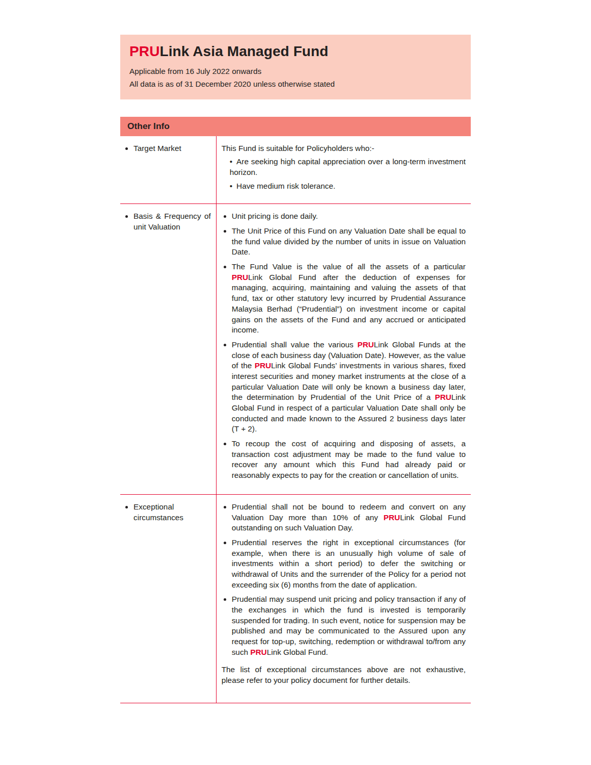PRULink Asia Managed Fund
Applicable from 16 July 2022 onwards
All data is as of 31 December 2020 unless otherwise stated
Other Info
| Target Market | This Fund is suitable for Policyholders who:- Are seeking high capital appreciation over a long-term investment horizon. Have medium risk tolerance. |
| Basis & Frequency of unit Valuation | Unit pricing is done daily. The Unit Price of this Fund on any Valuation Date shall be equal to the fund value divided by the number of units in issue on Valuation Date. The Fund Value is the value of all the assets of a particular PRU Link Global Fund after the deduction of expenses for managing, acquiring, maintaining and valuing the assets of that fund, tax or other statutory levy incurred by Prudential Assurance Malaysia Berhad (“Prudential”) on investment income or capital gains on the assets of the Fund and any accrued or anticipated income. Prudential shall value the various PRU Link Global Funds at the close of each business day (Valuation Date). However, as the value of the PRU Link Global Funds’ investments in various shares, fixed interest securities and money market instruments at the close of a particular Valuation Date will only be known a business day later, the determination by Prudential of the Unit Price of a PRU Link Global Fund in respect of a particular Valuation Date shall only be conducted and made known to the Assured 2 business days later (T + 2). To recoup the cost of acquiring and disposing of assets, a transaction cost adjustment may be made to the fund value to recover any amount which this Fund had already paid or reasonably expects to pay for the creation or cancellation of units. |
| Exceptional circumstances | Prudential shall not be bound to redeem and convert on any Valuation Day more than 10% of any PRU Link Global Fund outstanding on such Valuation Day. Prudential reserves the right in exceptional circumstances (for example, when there is an unusually high volume of sale of investments within a short period) to defer the switching or withdrawal of Units and the surrender of the Policy for a period not exceeding six (6) months from the date of application. Prudential may suspend unit pricing and policy transaction if any of the exchanges in which the fund is invested is temporarily suspended for trading. In such event, notice for suspension may be published and may be communicated to the Assured upon any request for top-up, switching, redemption or withdrawal to/from any such PRU Link Global Fund. The list of exceptional circumstances above are not exhaustive, please refer to your policy document for further details. |